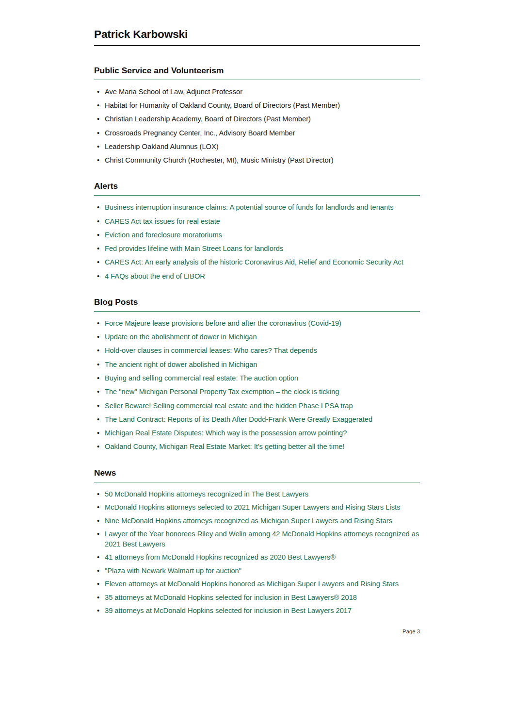Patrick Karbowski
Public Service and Volunteerism
Ave Maria School of Law, Adjunct Professor
Habitat for Humanity of Oakland County, Board of Directors (Past Member)
Christian Leadership Academy, Board of Directors (Past Member)
Crossroads Pregnancy Center, Inc., Advisory Board Member
Leadership Oakland Alumnus (LOX)
Christ Community Church (Rochester, MI), Music Ministry (Past Director)
Alerts
Business interruption insurance claims: A potential source of funds for landlords and tenants
CARES Act tax issues for real estate
Eviction and foreclosure moratoriums
Fed provides lifeline with Main Street Loans for landlords
CARES Act: An early analysis of the historic Coronavirus Aid, Relief and Economic Security Act
4 FAQs about the end of LIBOR
Blog Posts
Force Majeure lease provisions before and after the coronavirus (Covid-19)
Update on the abolishment of dower in Michigan
Hold-over clauses in commercial leases: Who cares? That depends
The ancient right of dower abolished in Michigan
Buying and selling commercial real estate: The auction option
The "new" Michigan Personal Property Tax exemption – the clock is ticking
Seller Beware! Selling commercial real estate and the hidden Phase I PSA trap
The Land Contract: Reports of its Death After Dodd-Frank Were Greatly Exaggerated
Michigan Real Estate Disputes: Which way is the possession arrow pointing?
Oakland County, Michigan Real Estate Market: It's getting better all the time!
News
50 McDonald Hopkins attorneys recognized in The Best Lawyers
McDonald Hopkins attorneys selected to 2021 Michigan Super Lawyers and Rising Stars Lists
Nine McDonald Hopkins attorneys recognized as Michigan Super Lawyers and Rising Stars
Lawyer of the Year honorees Riley and Welin among 42 McDonald Hopkins attorneys recognized as 2021 Best Lawyers
41 attorneys from McDonald Hopkins recognized as 2020 Best Lawyers®
"Plaza with Newark Walmart up for auction"
Eleven attorneys at McDonald Hopkins honored as Michigan Super Lawyers and Rising Stars
35 attorneys at McDonald Hopkins selected for inclusion in Best Lawyers® 2018
39 attorneys at McDonald Hopkins selected for inclusion in Best Lawyers 2017
Page 3